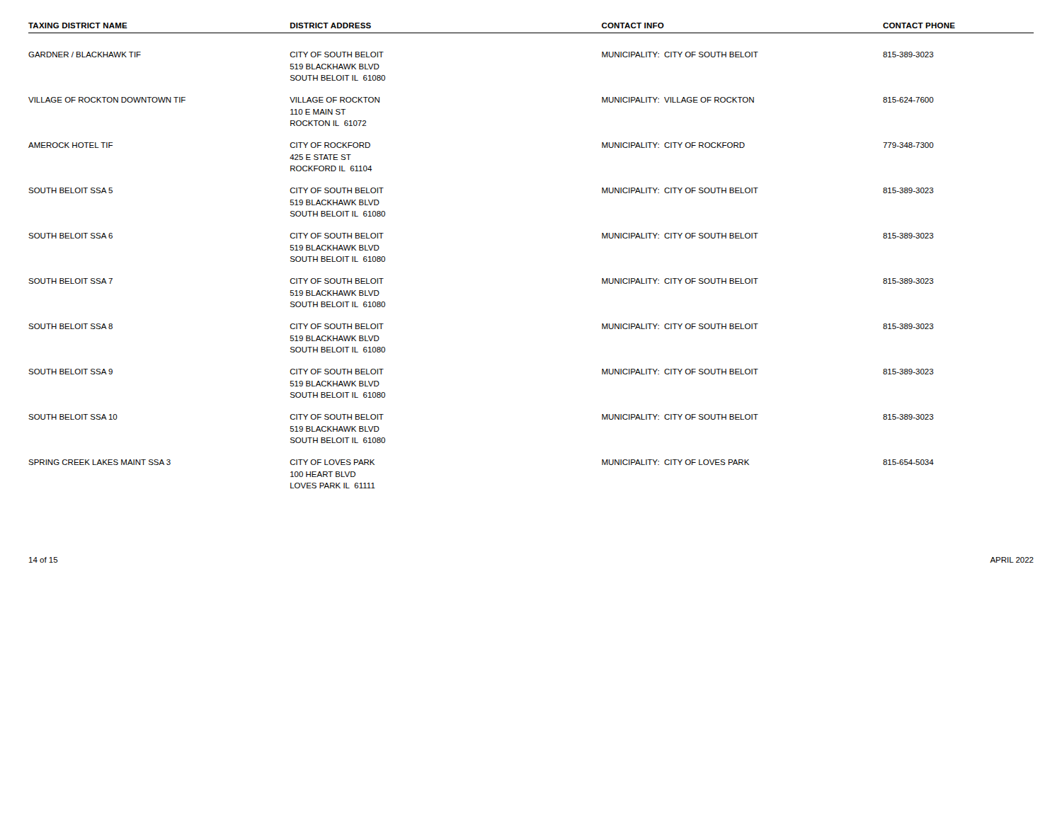| TAXING DISTRICT NAME | DISTRICT ADDRESS | CONTACT INFO | CONTACT PHONE |
| --- | --- | --- | --- |
| GARDNER / BLACKHAWK TIF | CITY OF SOUTH BELOIT 519 BLACKHAWK BLVD SOUTH BELOIT IL 61080 | MUNICIPALITY: CITY OF SOUTH BELOIT | 815-389-3023 |
| VILLAGE OF ROCKTON DOWNTOWN TIF | VILLAGE OF ROCKTON 110 E MAIN ST ROCKTON IL 61072 | MUNICIPALITY: VILLAGE OF ROCKTON | 815-624-7600 |
| AMEROCK HOTEL TIF | CITY OF ROCKFORD 425 E STATE ST ROCKFORD IL 61104 | MUNICIPALITY: CITY OF ROCKFORD | 779-348-7300 |
| SOUTH BELOIT SSA 5 | CITY OF SOUTH BELOIT 519 BLACKHAWK BLVD SOUTH BELOIT IL 61080 | MUNICIPALITY: CITY OF SOUTH BELOIT | 815-389-3023 |
| SOUTH BELOIT SSA 6 | CITY OF SOUTH BELOIT 519 BLACKHAWK BLVD SOUTH BELOIT IL 61080 | MUNICIPALITY: CITY OF SOUTH BELOIT | 815-389-3023 |
| SOUTH BELOIT SSA 7 | CITY OF SOUTH BELOIT 519 BLACKHAWK BLVD SOUTH BELOIT IL 61080 | MUNICIPALITY: CITY OF SOUTH BELOIT | 815-389-3023 |
| SOUTH BELOIT SSA 8 | CITY OF SOUTH BELOIT 519 BLACKHAWK BLVD SOUTH BELOIT IL 61080 | MUNICIPALITY: CITY OF SOUTH BELOIT | 815-389-3023 |
| SOUTH BELOIT SSA 9 | CITY OF SOUTH BELOIT 519 BLACKHAWK BLVD SOUTH BELOIT IL 61080 | MUNICIPALITY: CITY OF SOUTH BELOIT | 815-389-3023 |
| SOUTH BELOIT SSA 10 | CITY OF SOUTH BELOIT 519 BLACKHAWK BLVD SOUTH BELOIT IL 61080 | MUNICIPALITY: CITY OF SOUTH BELOIT | 815-389-3023 |
| SPRING CREEK LAKES MAINT SSA 3 | CITY OF LOVES PARK 100 HEART BLVD LOVES PARK IL 61111 | MUNICIPALITY: CITY OF LOVES PARK | 815-654-5034 |
14 of 15 APRIL 2022